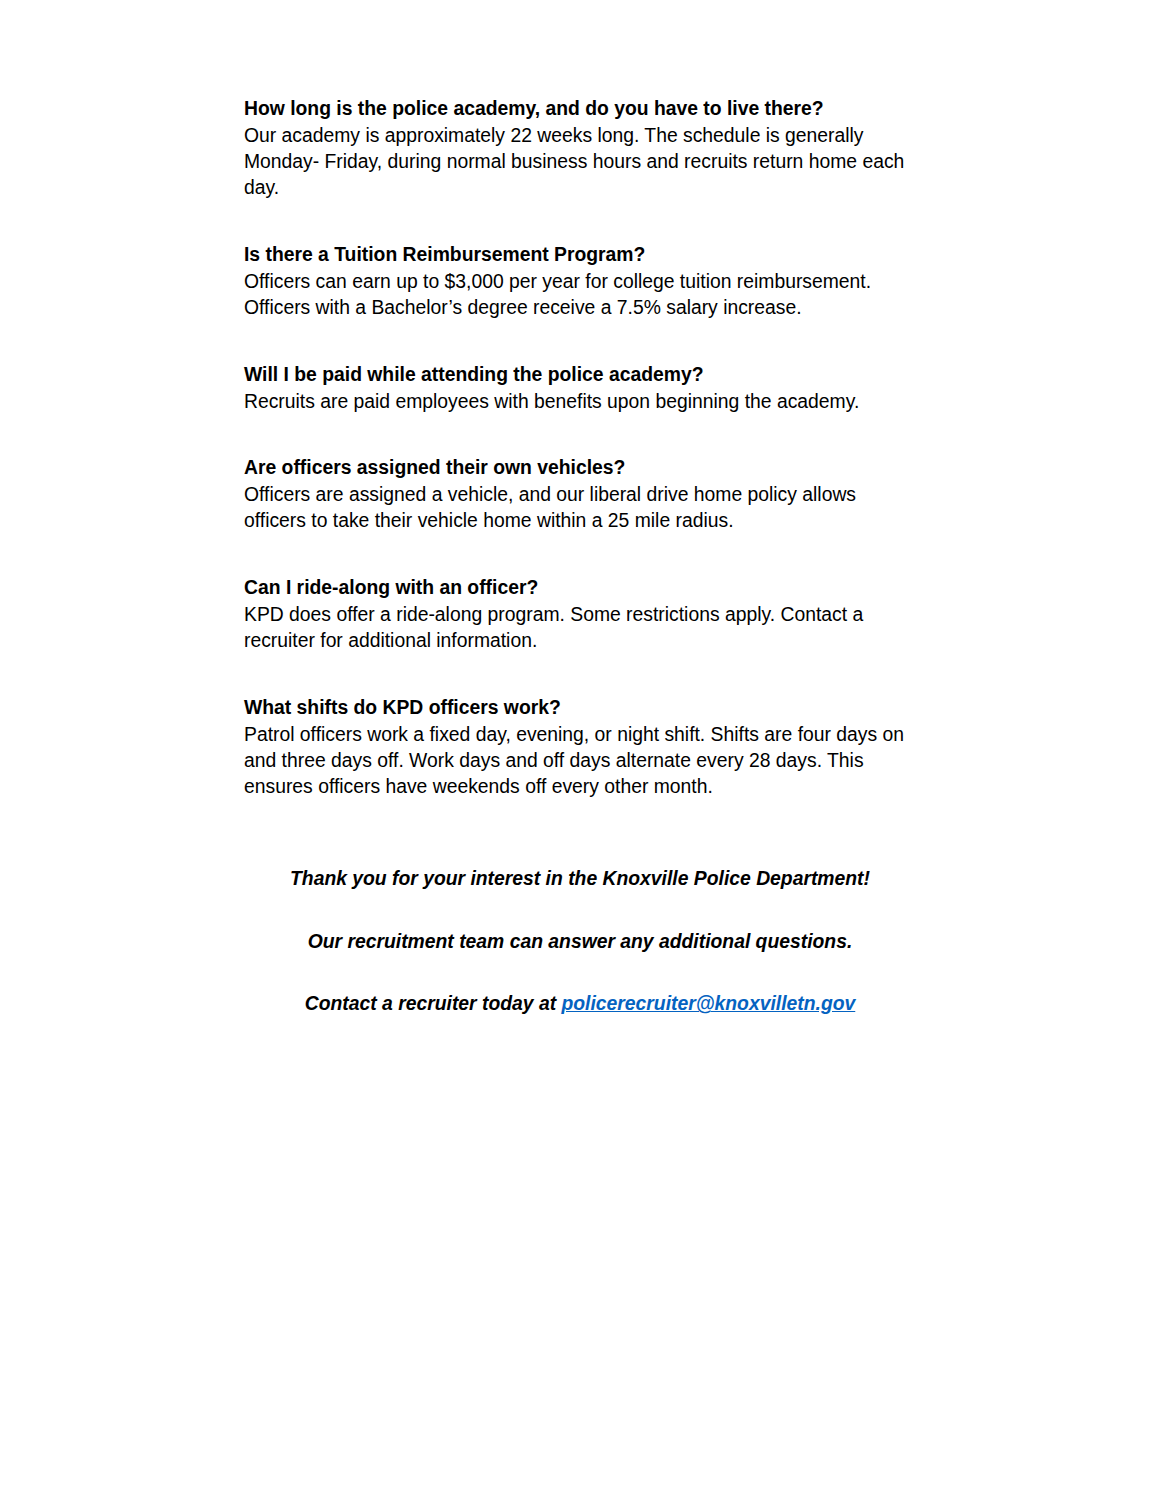How long is the police academy, and do you have to live there?
Our academy is approximately 22 weeks long. The schedule is generally Monday- Friday, during normal business hours and recruits return home each day.
Is there a Tuition Reimbursement Program?
Officers can earn up to $3,000 per year for college tuition reimbursement. Officers with a Bachelor’s degree receive a 7.5% salary increase.
Will I be paid while attending the police academy?
Recruits are paid employees with benefits upon beginning the academy.
Are officers assigned their own vehicles?
Officers are assigned a vehicle, and our liberal drive home policy allows officers to take their vehicle home within a 25 mile radius.
Can I ride-along with an officer?
KPD does offer a ride-along program. Some restrictions apply. Contact a recruiter for additional information.
What shifts do KPD officers work?
Patrol officers work a fixed day, evening, or night shift. Shifts are four days on and three days off. Work days and off days alternate every 28 days. This ensures officers have weekends off every other month.
Thank you for your interest in the Knoxville Police Department!
Our recruitment team can answer any additional questions.
Contact a recruiter today at policerecruiter@knoxvilletn.gov